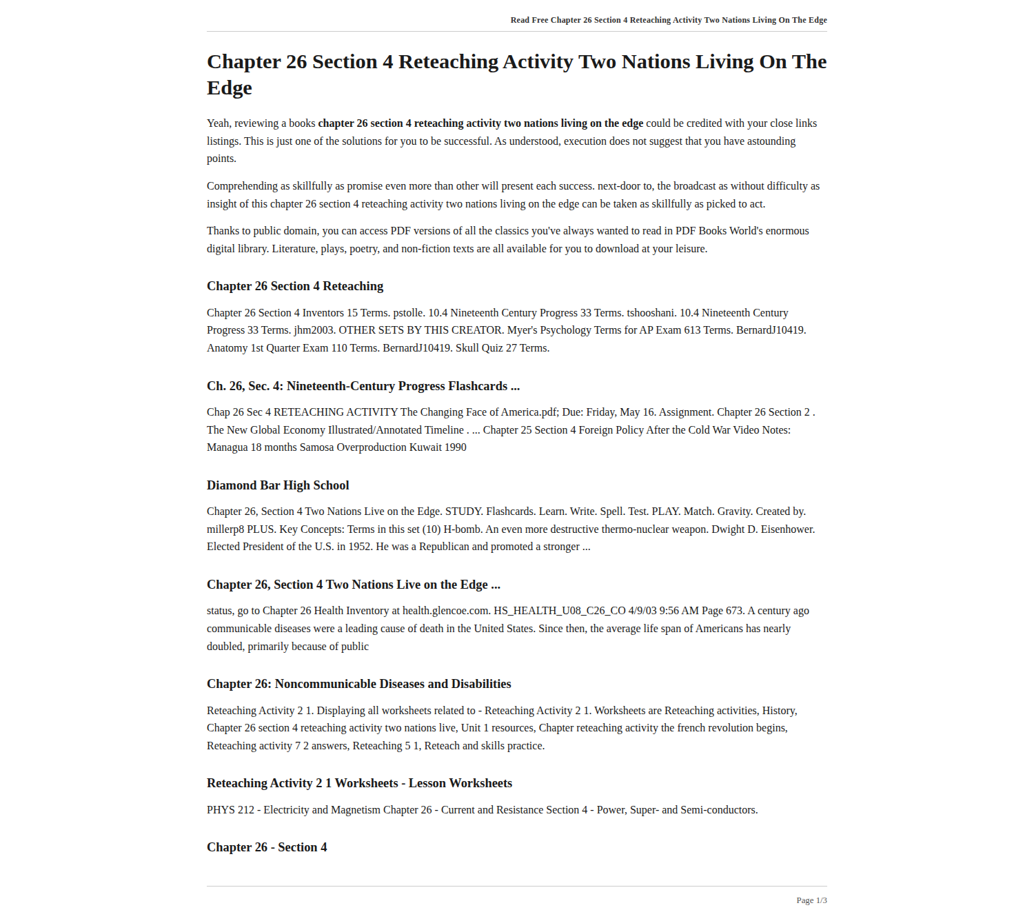Read Free Chapter 26 Section 4 Reteaching Activity Two Nations Living On The Edge
Chapter 26 Section 4 Reteaching Activity Two Nations Living On The Edge
Yeah, reviewing a books chapter 26 section 4 reteaching activity two nations living on the edge could be credited with your close links listings. This is just one of the solutions for you to be successful. As understood, execution does not suggest that you have astounding points.
Comprehending as skillfully as promise even more than other will present each success. next-door to, the broadcast as without difficulty as insight of this chapter 26 section 4 reteaching activity two nations living on the edge can be taken as skillfully as picked to act.
Thanks to public domain, you can access PDF versions of all the classics you've always wanted to read in PDF Books World's enormous digital library. Literature, plays, poetry, and non-fiction texts are all available for you to download at your leisure.
Chapter 26 Section 4 Reteaching
Chapter 26 Section 4 Inventors 15 Terms. pstolle. 10.4 Nineteenth Century Progress 33 Terms. tshooshani. 10.4 Nineteenth Century Progress 33 Terms. jhm2003. OTHER SETS BY THIS CREATOR. Myer's Psychology Terms for AP Exam 613 Terms. BernardJ10419. Anatomy 1st Quarter Exam 110 Terms. BernardJ10419. Skull Quiz 27 Terms.
Ch. 26, Sec. 4: Nineteenth-Century Progress Flashcards ...
Chap 26 Sec 4 RETEACHING ACTIVITY The Changing Face of America.pdf; Due: Friday, May 16. Assignment. Chapter 26 Section 2 . The New Global Economy Illustrated/Annotated Timeline . ... Chapter 25 Section 4 Foreign Policy After the Cold War Video Notes: Managua 18 months Samosa Overproduction Kuwait 1990
Diamond Bar High School
Chapter 26, Section 4 Two Nations Live on the Edge. STUDY. Flashcards. Learn. Write. Spell. Test. PLAY. Match. Gravity. Created by. millerp8 PLUS. Key Concepts: Terms in this set (10) H-bomb. An even more destructive thermo-nuclear weapon. Dwight D. Eisenhower. Elected President of the U.S. in 1952. He was a Republican and promoted a stronger ...
Chapter 26, Section 4 Two Nations Live on the Edge ...
status, go to Chapter 26 Health Inventory at health.glencoe.com. HS_HEALTH_U08_C26_CO 4/9/03 9:56 AM Page 673. A century ago communicable diseases were a leading cause of death in the United States. Since then, the average life span of Americans has nearly doubled, primarily because of public
Chapter 26: Noncommunicable Diseases and Disabilities
Reteaching Activity 2 1. Displaying all worksheets related to - Reteaching Activity 2 1. Worksheets are Reteaching activities, History, Chapter 26 section 4 reteaching activity two nations live, Unit 1 resources, Chapter reteaching activity the french revolution begins, Reteaching activity 7 2 answers, Reteaching 5 1, Reteach and skills practice.
Reteaching Activity 2 1 Worksheets - Lesson Worksheets
PHYS 212 - Electricity and Magnetism Chapter 26 - Current and Resistance Section 4 - Power, Super- and Semi-conductors.
Chapter 26 - Section 4
Page 1/3